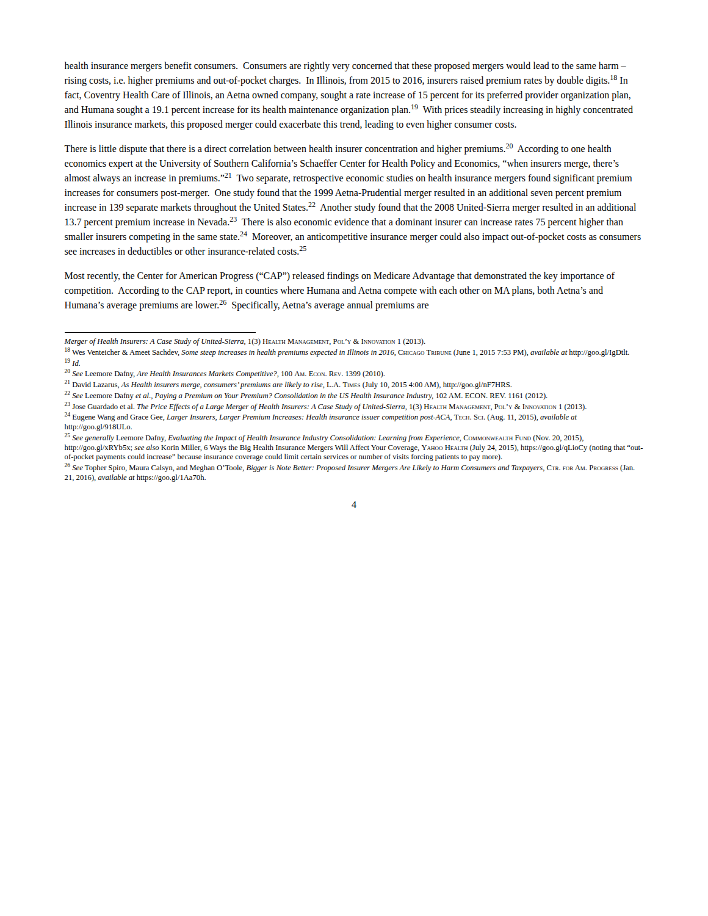health insurance mergers benefit consumers. Consumers are rightly very concerned that these proposed mergers would lead to the same harm – rising costs, i.e. higher premiums and out-of-pocket charges. In Illinois, from 2015 to 2016, insurers raised premium rates by double digits.18 In fact, Coventry Health Care of Illinois, an Aetna owned company, sought a rate increase of 15 percent for its preferred provider organization plan, and Humana sought a 19.1 percent increase for its health maintenance organization plan.19 With prices steadily increasing in highly concentrated Illinois insurance markets, this proposed merger could exacerbate this trend, leading to even higher consumer costs.
There is little dispute that there is a direct correlation between health insurer concentration and higher premiums.20 According to one health economics expert at the University of Southern California’s Schaeffer Center for Health Policy and Economics, “when insurers merge, there’s almost always an increase in premiums.”21 Two separate, retrospective economic studies on health insurance mergers found significant premium increases for consumers post-merger. One study found that the 1999 Aetna-Prudential merger resulted in an additional seven percent premium increase in 139 separate markets throughout the United States.22 Another study found that the 2008 United-Sierra merger resulted in an additional 13.7 percent premium increase in Nevada.23 There is also economic evidence that a dominant insurer can increase rates 75 percent higher than smaller insurers competing in the same state.24 Moreover, an anticompetitive insurance merger could also impact out-of-pocket costs as consumers see increases in deductibles or other insurance-related costs.25
Most recently, the Center for American Progress (“CAP”) released findings on Medicare Advantage that demonstrated the key importance of competition. According to the CAP report, in counties where Humana and Aetna compete with each other on MA plans, both Aetna’s and Humana’s average premiums are lower.26 Specifically, Aetna’s average annual premiums are
Merger of Health Insurers: A Case Study of United-Sierra, 1(3) Health Management, Pol’y & Innovation 1 (2013).
18 Wes Venteicher & Ameet Sachdev, Some steep increases in health premiums expected in Illinois in 2016, Chicago Tribune (June 1, 2015 7:53 PM), available at http://goo.gl/IgDtlt.
19 Id.
20 See Leemore Dafny, Are Health Insurances Markets Competitive?, 100 Am. Econ. Rev. 1399 (2010).
21 David Lazarus, As Health insurers merge, consumers’ premiums are likely to rise, L.A. Times (July 10, 2015 4:00 AM), http://goo.gl/nF7HRS.
22 See Leemore Dafny et al., Paying a Premium on Your Premium? Consolidation in the US Health Insurance Industry, 102 AM. ECON. REV. 1161 (2012).
23 Jose Guardado et al. The Price Effects of a Large Merger of Health Insurers: A Case Study of United-Sierra, 1(3) Health Management, Pol’y & Innovation 1 (2013).
24 Eugene Wang and Grace Gee, Larger Insurers, Larger Premium Increases: Health insurance issuer competition post-ACA, Tech. Sci. (Aug. 11, 2015), available at http://goo.gl/918ULo.
25 See generally Leemore Dafny, Evaluating the Impact of Health Insurance Industry Consolidation: Learning from Experience, Commonwealth Fund (Nov. 20, 2015), http://goo.gl/xRYb5x; see also Korin Miller, 6 Ways the Big Health Insurance Mergers Will Affect Your Coverage, Yahoo Health (July 24, 2015), https://goo.gl/qLioCy (noting that “out-of-pocket payments could increase” because insurance coverage could limit certain services or number of visits forcing patients to pay more).
26 See Topher Spiro, Maura Calsyn, and Meghan O’Toole, Bigger is Note Better: Proposed Insurer Mergers Are Likely to Harm Consumers and Taxpayers, Ctr. for Am. Progress (Jan. 21, 2016), available at https://goo.gl/1Aa70h.
4